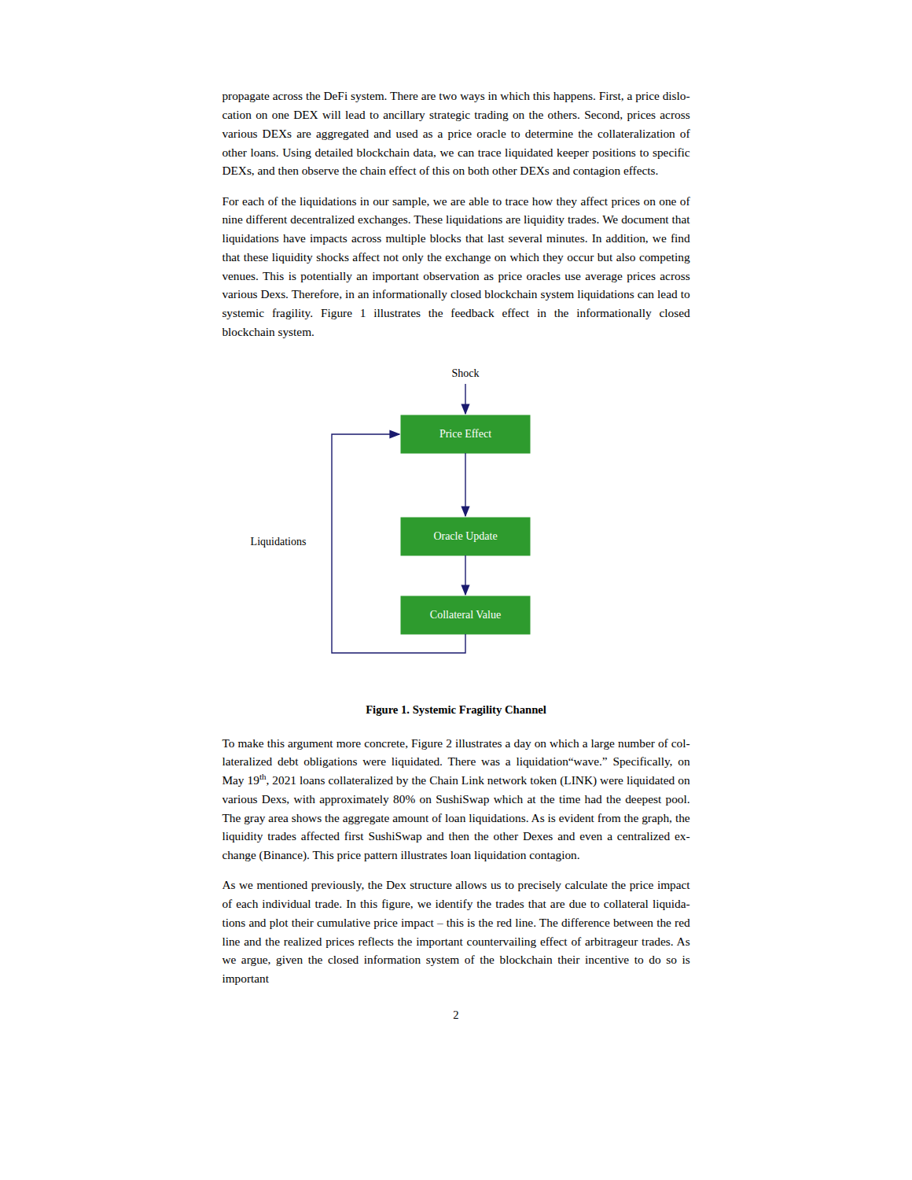propagate across the DeFi system. There are two ways in which this happens. First, a price dislocation on one DEX will lead to ancillary strategic trading on the others. Second, prices across various DEXs are aggregated and used as a price oracle to determine the collateralization of other loans. Using detailed blockchain data, we can trace liquidated keeper positions to specific DEXs, and then observe the chain effect of this on both other DEXs and contagion effects.
For each of the liquidations in our sample, we are able to trace how they affect prices on one of nine different decentralized exchanges. These liquidations are liquidity trades. We document that liquidations have impacts across multiple blocks that last several minutes. In addition, we find that these liquidity shocks affect not only the exchange on which they occur but also competing venues. This is potentially an important observation as price oracles use average prices across various Dexs. Therefore, in an informationally closed blockchain system liquidations can lead to systemic fragility. Figure 1 illustrates the feedback effect in the informationally closed blockchain system.
Shock Price Effect Oracle Update Collateral Value Liquidations
Figure 1. Systemic Fragility Channel
To make this argument more concrete, Figure 2 illustrates a day on which a large number of collateralized debt obligations were liquidated. There was a liquidation“wave.” Specifically, on May 19th, 2021 loans collateralized by the Chain Link network token (LINK) were liquidated on various Dexs, with approximately 80% on SushiSwap which at the time had the deepest pool. The gray area shows the aggregate amount of loan liquidations. As is evident from the graph, the liquidity trades affected first SushiSwap and then the other Dexes and even a centralized exchange (Binance). This price pattern illustrates loan liquidation contagion.
As we mentioned previously, the Dex structure allows us to precisely calculate the price impact of each individual trade. In this figure, we identify the trades that are due to collateral liquidations and plot their cumulative price impact – this is the red line. The difference between the red line and the realized prices reflects the important countervailing effect of arbitrageur trades. As we argue, given the closed information system of the blockchain their incentive to do so is important
2